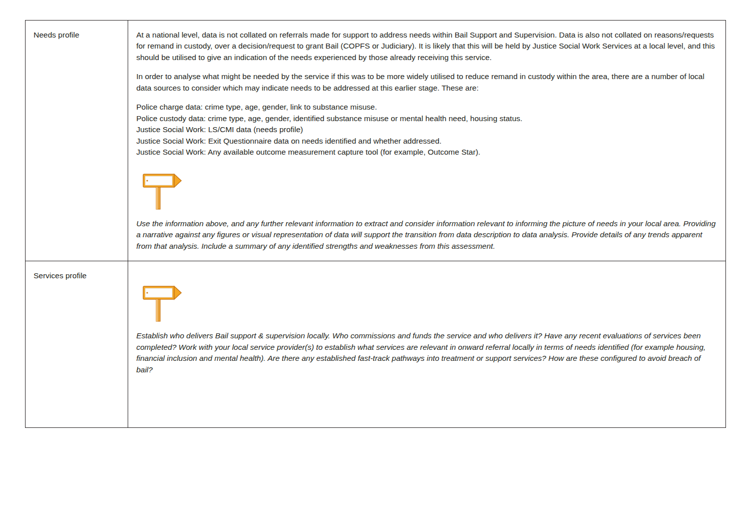| Needs profile | At a national level, data is not collated on referrals made for support to address needs within Bail Support and Supervision. Data is also not collated on reasons/requests for remand in custody, over a decision/request to grant Bail (COPFS or Judiciary). It is likely that this will be held by Justice Social Work Services at a local level, and this should be utilised to give an indication of the needs experienced by those already receiving this service. In order to analyse what might be needed by the service if this was to be more widely utilised to reduce remand in custody within the area, there are a number of local data sources to consider which may indicate needs to be addressed at this earlier stage. These are: Police charge data: crime type, age, gender, link to substance misuse. Police custody data: crime type, age, gender, identified substance misuse or mental health need, housing status. Justice Social Work: LS/CMI data (needs profile) Justice Social Work: Exit Questionnaire data on needs identified and whether addressed. Justice Social Work: Any available outcome measurement capture tool (for example, Outcome Star). Use the information above, and any further relevant information to extract and consider information relevant to informing the picture of needs in your local area. Providing a narrative against any figures or visual representation of data will support the transition from data description to data analysis. Provide details of any trends apparent from that analysis. Include a summary of any identified strengths and weaknesses from this assessment. |
| Services profile | Establish who delivers Bail support & supervision locally. Who commissions and funds the service and who delivers it? Have any recent evaluations of services been completed? Work with your local service provider(s) to establish what services are relevant in onward referral locally in terms of needs identified (for example housing, financial inclusion and mental health). Are there any established fast-track pathways into treatment or support services? How are these configured to avoid breach of bail? |